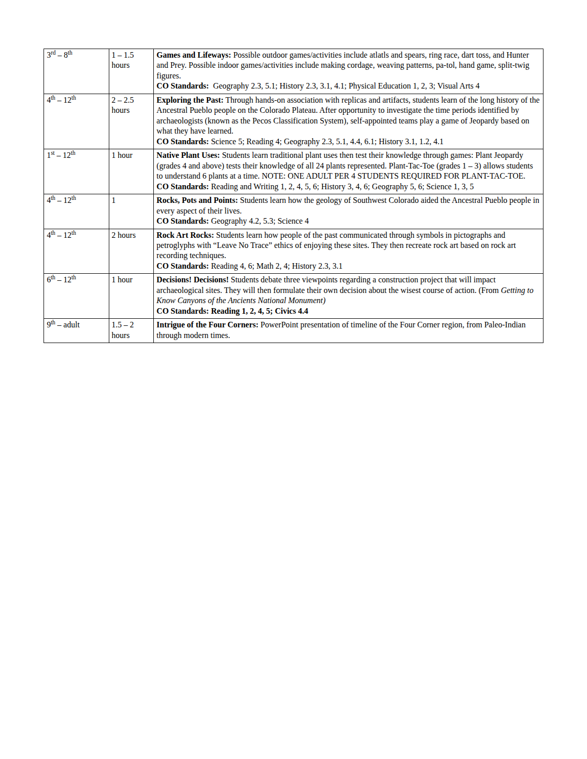| 3 rd – 8 th | 1 – 1.5 hours | Games and Lifeways: Possible outdoor games/activities include atlatls and spears, ring race, dart toss, and Hunter and Prey. Possible indoor games/activities include making cordage, weaving patterns, pa-tol, hand game, split-twig figures. CO Standards: Geography 2.3, 5.1; History 2.3, 3.1, 4.1; Physical Education 1, 2, 3; Visual Arts 4 |
| 4 th – 12 th | 2 – 2.5 hours | Exploring the Past: Through hands-on association with replicas and artifacts, students learn of the long history of the Ancestral Pueblo people on the Colorado Plateau. After opportunity to investigate the time periods identified by archaeologists (known as the Pecos Classification System), self-appointed teams play a game of Jeopardy based on what they have learned. CO Standards: Science 5; Reading 4; Geography 2.3, 5.1, 4.4, 6.1; History 3.1, 1.2, 4.1 |
| 1 st – 12 th | 1 hour | Native Plant Uses: Students learn traditional plant uses then test their knowledge through games: Plant Jeopardy (grades 4 and above) tests their knowledge of all 24 plants represented. Plant-Tac-Toe (grades 1 – 3) allows students to understand 6 plants at a time. NOTE: ONE ADULT PER 4 STUDENTS REQUIRED FOR PLANT-TAC-TOE. CO Standards: Reading and Writing 1, 2, 4, 5, 6; History 3, 4, 6; Geography 5, 6; Science 1, 3, 5 |
| 4 th – 12 th | 1 | Rocks, Pots and Points: Students learn how the geology of Southwest Colorado aided the Ancestral Pueblo people in every aspect of their lives. CO Standards: Geography 4.2, 5.3; Science 4 |
| 4 th – 12 th | 2 hours | Rock Art Rocks: Students learn how people of the past communicated through symbols in pictographs and petroglyphs with “Leave No Trace” ethics of enjoying these sites. They then recreate rock art based on rock art recording techniques. CO Standards: Reading 4, 6; Math 2, 4; History 2.3, 3.1 |
| 6 th – 12 th | 1 hour | Decisions! Decisions! Students debate three viewpoints regarding a construction project that will impact archaeological sites. They will then formulate their own decision about the wisest course of action. (From Getting to Know Canyons of the Ancients National Monument) CO Standards: Reading 1, 2, 4, 5; Civics 4.4 |
| 9 th – adult | 1.5 – 2 hours | Intrigue of the Four Corners: PowerPoint presentation of timeline of the Four Corner region, from Paleo-Indian through modern times. |